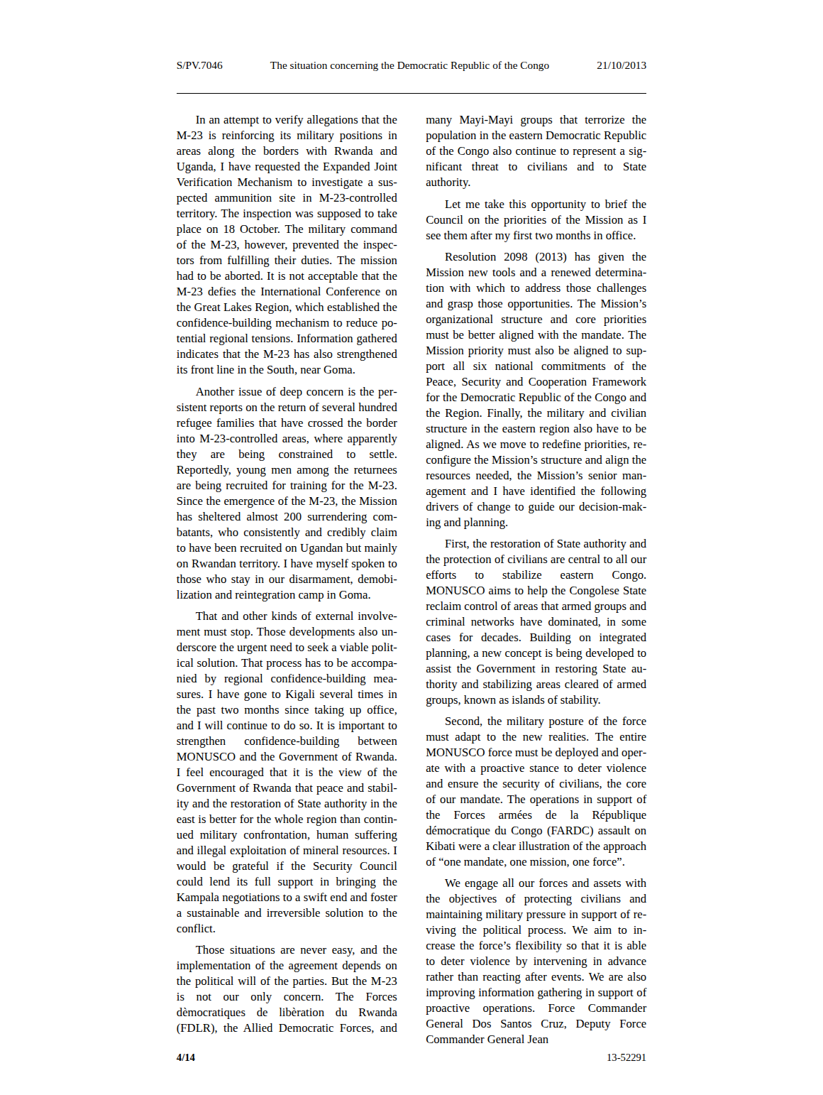S/PV.7046
The situation concerning the Democratic Republic of the Congo
21/10/2013
In an attempt to verify allegations that the M-23 is reinforcing its military positions in areas along the borders with Rwanda and Uganda, I have requested the Expanded Joint Verification Mechanism to investigate a suspected ammunition site in M-23-controlled territory. The inspection was supposed to take place on 18 October. The military command of the M-23, however, prevented the inspectors from fulfilling their duties. The mission had to be aborted. It is not acceptable that the M-23 defies the International Conference on the Great Lakes Region, which established the confidence-building mechanism to reduce potential regional tensions. Information gathered indicates that the M-23 has also strengthened its front line in the South, near Goma.
Another issue of deep concern is the persistent reports on the return of several hundred refugee families that have crossed the border into M-23-controlled areas, where apparently they are being constrained to settle. Reportedly, young men among the returnees are being recruited for training for the M-23. Since the emergence of the M-23, the Mission has sheltered almost 200 surrendering combatants, who consistently and credibly claim to have been recruited on Ugandan but mainly on Rwandan territory. I have myself spoken to those who stay in our disarmament, demobilization and reintegration camp in Goma.
That and other kinds of external involvement must stop. Those developments also underscore the urgent need to seek a viable political solution. That process has to be accompanied by regional confidence-building measures. I have gone to Kigali several times in the past two months since taking up office, and I will continue to do so. It is important to strengthen confidence-building between MONUSCO and the Government of Rwanda. I feel encouraged that it is the view of the Government of Rwanda that peace and stability and the restoration of State authority in the east is better for the whole region than continued military confrontation, human suffering and illegal exploitation of mineral resources. I would be grateful if the Security Council could lend its full support in bringing the Kampala negotiations to a swift end and foster a sustainable and irreversible solution to the conflict.
Those situations are never easy, and the implementation of the agreement depends on the political will of the parties. But the M-23 is not our only concern. The Forces dèmocratiques de libèration du Rwanda (FDLR), the Allied Democratic Forces, and many Mayi-Mayi groups that terrorize the population in the eastern Democratic Republic of the Congo also continue to represent a significant threat to civilians and to State authority.
Let me take this opportunity to brief the Council on the priorities of the Mission as I see them after my first two months in office.
Resolution 2098 (2013) has given the Mission new tools and a renewed determination with which to address those challenges and grasp those opportunities. The Mission’s organizational structure and core priorities must be better aligned with the mandate. The Mission priority must also be aligned to support all six national commitments of the Peace, Security and Cooperation Framework for the Democratic Republic of the Congo and the Region. Finally, the military and civilian structure in the eastern region also have to be aligned. As we move to redefine priorities, reconfigure the Mission’s structure and align the resources needed, the Mission’s senior management and I have identified the following drivers of change to guide our decision-making and planning.
First, the restoration of State authority and the protection of civilians are central to all our efforts to stabilize eastern Congo. MONUSCO aims to help the Congolese State reclaim control of areas that armed groups and criminal networks have dominated, in some cases for decades. Building on integrated planning, a new concept is being developed to assist the Government in restoring State authority and stabilizing areas cleared of armed groups, known as islands of stability.
Second, the military posture of the force must adapt to the new realities. The entire MONUSCO force must be deployed and operate with a proactive stance to deter violence and ensure the security of civilians, the core of our mandate. The operations in support of the Forces armées de la République démocratique du Congo (FARDC) assault on Kibati were a clear illustration of the approach of “one mandate, one mission, one force”.
We engage all our forces and assets with the objectives of protecting civilians and maintaining military pressure in support of reviving the political process. We aim to increase the force’s flexibility so that it is able to deter violence by intervening in advance rather than reacting after events. We are also improving information gathering in support of proactive operations. Force Commander General Dos Santos Cruz, Deputy Force Commander General Jean
4/14
13-52291